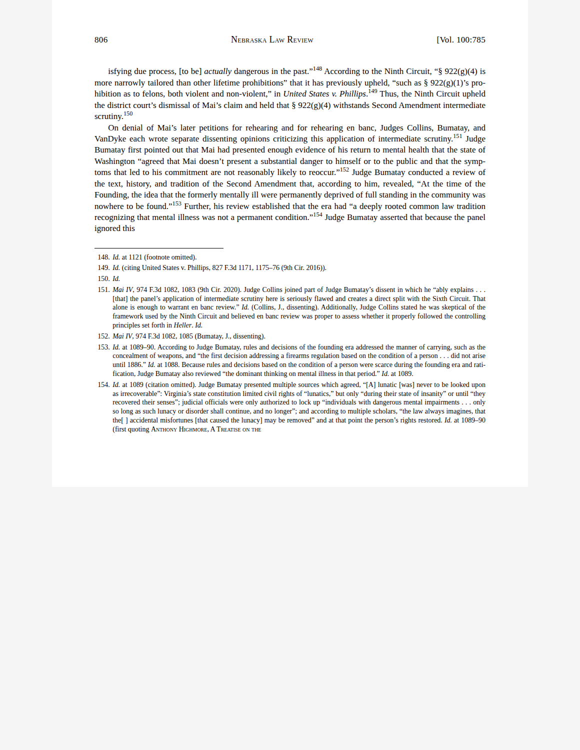806 Nebraska Law Review [Vol. 100:785
isfying due process, [to be] actually dangerous in the past.”148 According to the Ninth Circuit, “§ 922(g)(4) is more narrowly tailored than other lifetime prohibitions” that it has previously upheld, “such as § 922(g)(1)’s prohibition as to felons, both violent and non-violent,” in United States v. Phillips.149 Thus, the Ninth Circuit upheld the district court’s dismissal of Mai’s claim and held that § 922(g)(4) withstands Second Amendment intermediate scrutiny.150
On denial of Mai’s later petitions for rehearing and for rehearing en banc, Judges Collins, Bumatay, and VanDyke each wrote separate dissenting opinions criticizing this application of intermediate scrutiny.151 Judge Bumatay first pointed out that Mai had presented enough evidence of his return to mental health that the state of Washington “agreed that Mai doesn’t present a substantial danger to himself or to the public and that the symptoms that led to his commitment are not reasonably likely to reoccur.”152 Judge Bumatay conducted a review of the text, history, and tradition of the Second Amendment that, according to him, revealed, “At the time of the Founding, the idea that the formerly mentally ill were permanently deprived of full standing in the community was nowhere to be found.”153 Further, his review established that the era had “a deeply rooted common law tradition recognizing that mental illness was not a permanent condition.”154 Judge Bumatay asserted that because the panel ignored this
148. Id. at 1121 (footnote omitted).
149. Id. (citing United States v. Phillips, 827 F.3d 1171, 1175–76 (9th Cir. 2016)).
150. Id.
151. Mai IV, 974 F.3d 1082, 1083 (9th Cir. 2020). Judge Collins joined part of Judge Bumatay’s dissent in which he “ably explains . . . [that] the panel’s application of intermediate scrutiny here is seriously flawed and creates a direct split with the Sixth Circuit. That alone is enough to warrant en banc review.” Id. (Collins, J., dissenting). Additionally, Judge Collins stated he was skeptical of the framework used by the Ninth Circuit and believed en banc review was proper to assess whether it properly followed the controlling principles set forth in Heller. Id.
152. Mai IV, 974 F.3d 1082, 1085 (Bumatay, J., dissenting).
153. Id. at 1089–90. According to Judge Bumatay, rules and decisions of the founding era addressed the manner of carrying, such as the concealment of weapons, and “the first decision addressing a firearms regulation based on the condition of a person . . . did not arise until 1886.” Id. at 1088. Because rules and decisions based on the condition of a person were scarce during the founding era and ratification, Judge Bumatay also reviewed “the dominant thinking on mental illness in that period.” Id. at 1089.
154. Id. at 1089 (citation omitted). Judge Bumatay presented multiple sources which agreed, “[A] lunatic [was] never to be looked upon as irrecoverable”: Virginia’s state constitution limited civil rights of “lunatics,” but only “during their state of insanity” or until “they recovered their senses”; judicial officials were only authorized to lock up “individuals with dangerous mental impairments . . . only so long as such lunacy or disorder shall continue, and no longer”; and according to multiple scholars, “the law always imagines, that the[ ] accidental misfortunes [that caused the lunacy] may be removed” and at that point the person’s rights restored. Id. at 1089–90 (first quoting Anthony Highmore, A Treatise on the